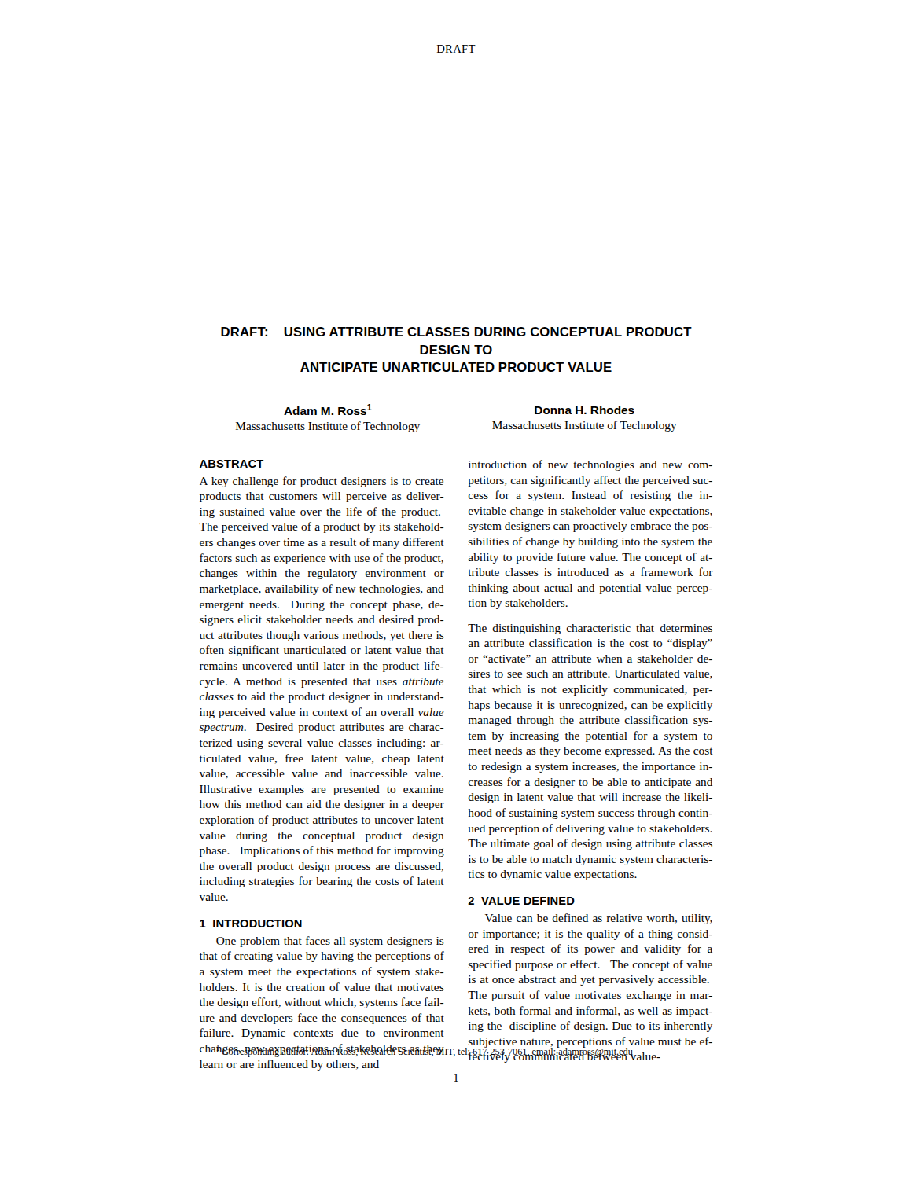DRAFT
DRAFT: USING ATTRIBUTE CLASSES DURING CONCEPTUAL PRODUCT DESIGN TO
ANTICIPATE UNARTICULATED PRODUCT VALUE
| Adam M. Ross 1 Massachusetts Institute of Technology | Donna H. Rhodes Massachusetts Institute of Technology |
ABSTRACT
A key challenge for product designers is to create products that customers will perceive as delivering sustained value over the life of the product. The perceived value of a product by its stakeholders changes over time as a result of many different factors such as experience with use of the product, changes within the regulatory environment or marketplace, availability of new technologies, and emergent needs. During the concept phase, designers elicit stakeholder needs and desired product attributes though various methods, yet there is often significant unarticulated or latent value that remains uncovered until later in the product lifecycle. A method is presented that uses attribute classes to aid the product designer in understanding perceived value in context of an overall value spectrum. Desired product attributes are characterized using several value classes including: articulated value, free latent value, cheap latent value, accessible value and inaccessible value. Illustrative examples are presented to examine how this method can aid the designer in a deeper exploration of product attributes to uncover latent value during the conceptual product design phase. Implications of this method for improving the overall product design process are discussed, including strategies for bearing the costs of latent value.
1 INTRODUCTION
One problem that faces all system designers is that of creating value by having the perceptions of a system meet the expectations of system stakeholders. It is the creation of value that motivates the design effort, without which, systems face failure and developers face the consequences of that failure. Dynamic contexts due to environment changes, new expectations of stakeholders as they learn or are influenced by others, and
introduction of new technologies and new competitors, can significantly affect the perceived success for a system. Instead of resisting the inevitable change in stakeholder value expectations, system designers can proactively embrace the possibilities of change by building into the system the ability to provide future value. The concept of attribute classes is introduced as a framework for thinking about actual and potential value perception by stakeholders.
The distinguishing characteristic that determines an attribute classification is the cost to “display” or “activate” an attribute when a stakeholder desires to see such an attribute. Unarticulated value, that which is not explicitly communicated, perhaps because it is unrecognized, can be explicitly managed through the attribute classification system by increasing the potential for a system to meet needs as they become expressed. As the cost to redesign a system increases, the importance increases for a designer to be able to anticipate and design in latent value that will increase the likelihood of sustaining system success through continued perception of delivering value to stakeholders. The ultimate goal of design using attribute classes is to be able to match dynamic system characteristics to dynamic value expectations.
2 VALUE DEFINED
Value can be defined as relative worth, utility, or importance; it is the quality of a thing considered in respect of its power and validity for a specified purpose or effect. The concept of value is at once abstract and yet pervasively accessible. The pursuit of value motivates exchange in markets, both formal and informal, as well as impacting the discipline of design. Due to its inherently subjective nature, perceptions of value must be effectively communicated between value-
1 Corresponding author: Adam Ross, Research Scientist, MIT, tel: 617-253-7061, email: adamross@mit.edu
1